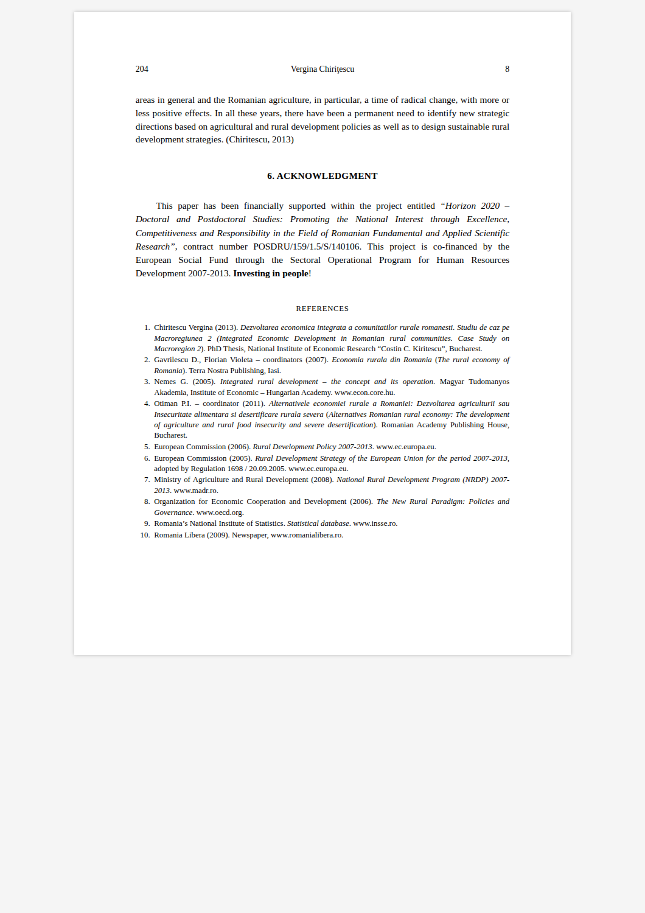204
Vergina Chiriţescu
8
areas in general and the Romanian agriculture, in particular, a time of radical change, with more or less positive effects. In all these years, there have been a permanent need to identify new strategic directions based on agricultural and rural development policies as well as to design sustainable rural development strategies. (Chiritescu, 2013)
6. ACKNOWLEDGMENT
This paper has been financially supported within the project entitled “Horizon 2020 – Doctoral and Postdoctoral Studies: Promoting the National Interest through Excellence, Competitiveness and Responsibility in the Field of Romanian Fundamental and Applied Scientific Research”, contract number POSDRU/159/1.5/S/140106. This project is co-financed by the European Social Fund through the Sectoral Operational Program for Human Resources Development 2007-2013. Investing in people!
REFERENCES
Chiritescu Vergina (2013). Dezvoltarea economica integrata a comunitatilor rurale romanesti. Studiu de caz pe Macroregiunea 2 (Integrated Economic Development in Romanian rural communities. Case Study on Macroregion 2). PhD Thesis, National Institute of Economic Research “Costin C. Kiritescu”, Bucharest.
Gavrilescu D., Florian Violeta – coordinators (2007). Economia rurala din Romania (The rural economy of Romania). Terra Nostra Publishing, Iasi.
Nemes G. (2005). Integrated rural development – the concept and its operation. Magyar Tudomanyos Akademia, Institute of Economic – Hungarian Academy. www.econ.core.hu.
Otiman P.I. – coordinator (2011). Alternativele economiei rurale a Romaniei: Dezvoltarea agriculturii sau Insecuritate alimentara si desertificare rurala severa (Alternatives Romanian rural economy: The development of agriculture and rural food insecurity and severe desertification). Romanian Academy Publishing House, Bucharest.
European Commission (2006). Rural Development Policy 2007-2013. www.ec.europa.eu.
European Commission (2005). Rural Development Strategy of the European Union for the period 2007-2013, adopted by Regulation 1698 / 20.09.2005. www.ec.europa.eu.
Ministry of Agriculture and Rural Development (2008). National Rural Development Program (NRDP) 2007-2013. www.madr.ro.
Organization for Economic Cooperation and Development (2006). The New Rural Paradigm: Policies and Governance. www.oecd.org.
Romania’s National Institute of Statistics. Statistical database. www.insse.ro.
Romania Libera (2009). Newspaper, www.romanialibera.ro.